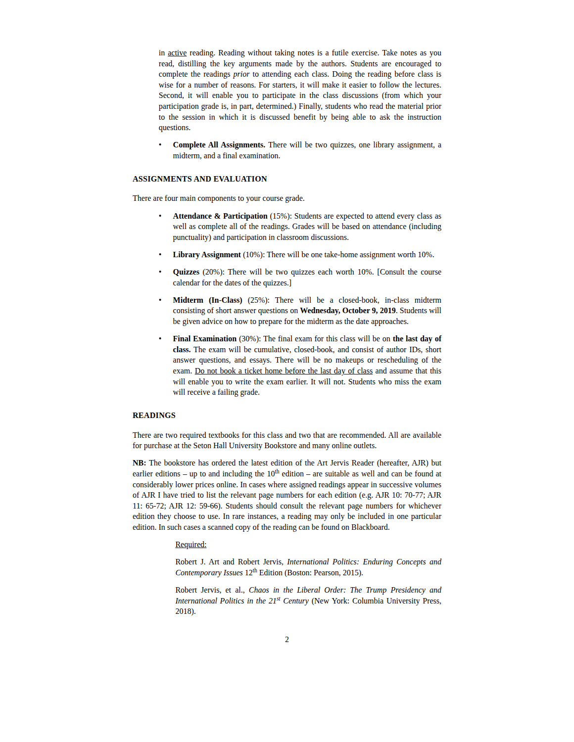in active reading. Reading without taking notes is a futile exercise. Take notes as you read, distilling the key arguments made by the authors. Students are encouraged to complete the readings prior to attending each class. Doing the reading before class is wise for a number of reasons. For starters, it will make it easier to follow the lectures. Second, it will enable you to participate in the class discussions (from which your participation grade is, in part, determined.) Finally, students who read the material prior to the session in which it is discussed benefit by being able to ask the instruction questions.
Complete All Assignments. There will be two quizzes, one library assignment, a midterm, and a final examination.
ASSIGNMENTS AND EVALUATION
There are four main components to your course grade.
Attendance & Participation (15%): Students are expected to attend every class as well as complete all of the readings. Grades will be based on attendance (including punctuality) and participation in classroom discussions.
Library Assignment (10%): There will be one take-home assignment worth 10%.
Quizzes (20%): There will be two quizzes each worth 10%. [Consult the course calendar for the dates of the quizzes.]
Midterm (In-Class) (25%): There will be a closed-book, in-class midterm consisting of short answer questions on Wednesday, October 9, 2019. Students will be given advice on how to prepare for the midterm as the date approaches.
Final Examination (30%): The final exam for this class will be on the last day of class. The exam will be cumulative, closed-book, and consist of author IDs, short answer questions, and essays. There will be no makeups or rescheduling of the exam. Do not book a ticket home before the last day of class and assume that this will enable you to write the exam earlier. It will not. Students who miss the exam will receive a failing grade.
READINGS
There are two required textbooks for this class and two that are recommended. All are available for purchase at the Seton Hall University Bookstore and many online outlets.
NB: The bookstore has ordered the latest edition of the Art Jervis Reader (hereafter, AJR) but earlier editions – up to and including the 10th edition – are suitable as well and can be found at considerably lower prices online. In cases where assigned readings appear in successive volumes of AJR I have tried to list the relevant page numbers for each edition (e.g. AJR 10: 70-77; AJR 11: 65-72; AJR 12: 59-66). Students should consult the relevant page numbers for whichever edition they choose to use. In rare instances, a reading may only be included in one particular edition. In such cases a scanned copy of the reading can be found on Blackboard.
Required:
Robert J. Art and Robert Jervis, International Politics: Enduring Concepts and Contemporary Issues 12th Edition (Boston: Pearson, 2015).
Robert Jervis, et al., Chaos in the Liberal Order: The Trump Presidency and International Politics in the 21st Century (New York: Columbia University Press, 2018).
2